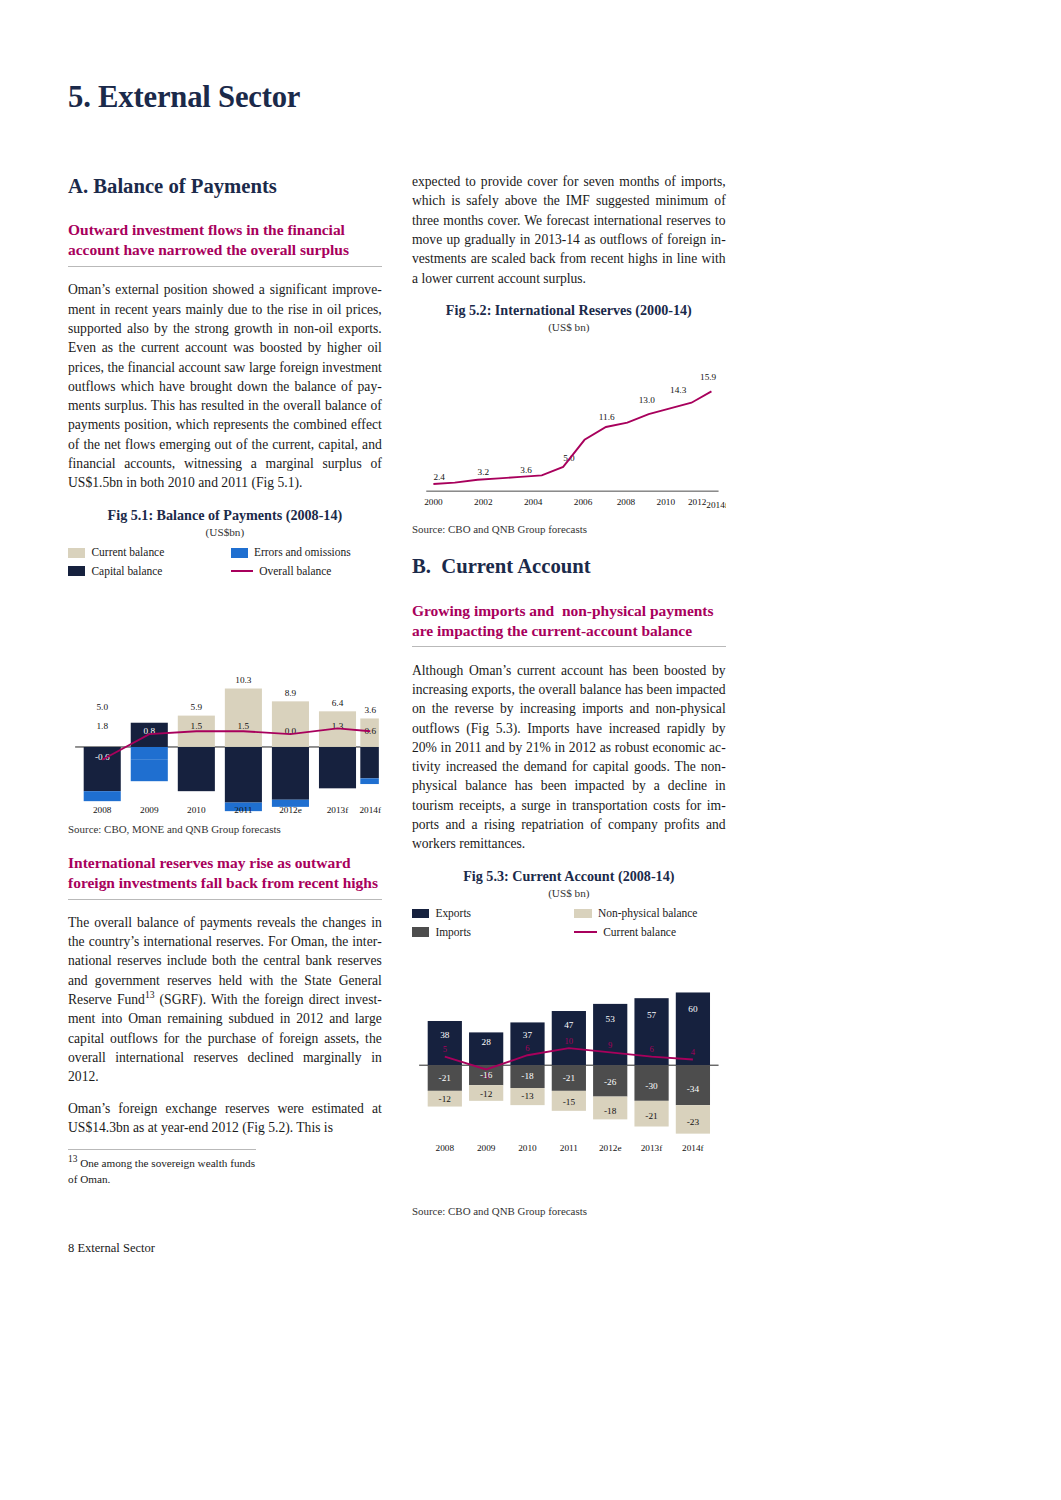5. External Sector
A. Balance of Payments
Outward investment flows in the financial account have narrowed the overall surplus
Oman’s external position showed a significant improvement in recent years mainly due to the rise in oil prices, supported also by the strong growth in non-oil exports. Even as the current account was boosted by higher oil prices, the financial account saw large foreign investment outflows which have brought down the balance of payments surplus. This has resulted in the overall balance of payments position, which represents the combined effect of the net flows emerging out of the current, capital, and financial accounts, witnessing a marginal surplus of US$1.5bn in both 2010 and 2011 (Fig 5.1).
Fig 5.1: Balance of Payments (2008-14)
(US$bn)
Current balance
Errors and omissions
Capital balance
Overall balance
5.0 1.8 -0.6 0.8 5.9 1.5 10.3 1.5 8.9 0.0 6.4 1.3 3.6 0.6 2008 2009 2010 2011 2012e 2013f 2014f
Source: CBO, MONE and QNB Group forecasts
International reserves may rise as outward foreign investments fall back from recent highs
The overall balance of payments reveals the changes in the country’s international reserves. For Oman, the international reserves include both the central bank reserves and government reserves held with the State General Reserve Fund13 (SGRF). With the foreign direct investment into Oman remaining subdued in 2012 and large capital outflows for the purchase of foreign assets, the overall international reserves declined marginally in 2012.
Oman’s foreign exchange reserves were estimated at US$14.3bn as at year-end 2012 (Fig 5.2). This is
13 One among the sovereign wealth funds of Oman.
expected to provide cover for seven months of imports, which is safely above the IMF suggested minimum of three months cover. We forecast international reserves to move up gradually in 2013-14 as outflows of foreign investments are scaled back from recent highs in line with a lower current account surplus.
Fig 5.2: International Reserves (2000-14)
(US$ bn)
2.4 3.2 3.6 5.0 11.6 13.0 14.3 15.9 2000 2002 2004 2006 2008 2010 2012 2014f
Source: CBO and QNB Group forecasts
B. Current Account
Growing imports and non-physical payments are impacting the current-account balance
Although Oman’s current account has been boosted by increasing exports, the overall balance has been impacted on the reverse by increasing imports and non-physical outflows (Fig 5.3). Imports have increased rapidly by 20% in 2011 and by 21% in 2012 as robust economic activity increased the demand for capital goods. The non-physical balance has been impacted by a decline in tourism receipts, a surge in transportation costs for imports and a rising repatriation of company profits and workers remittances.
Fig 5.3: Current Account (2008-14)
(US$ bn)
Exports
Non-physical balance
Imports
Current balance
38 -21 -12 28 -16 -12 37 -18 -13 47 -21 -15 53 -26 -18 57 -30 -21 60 -34 -23 5 -1 6 10 9 6 4 2008 2009 2010 2011 2012e 2013f 2014f
Source: CBO and QNB Group forecasts
8 External Sector